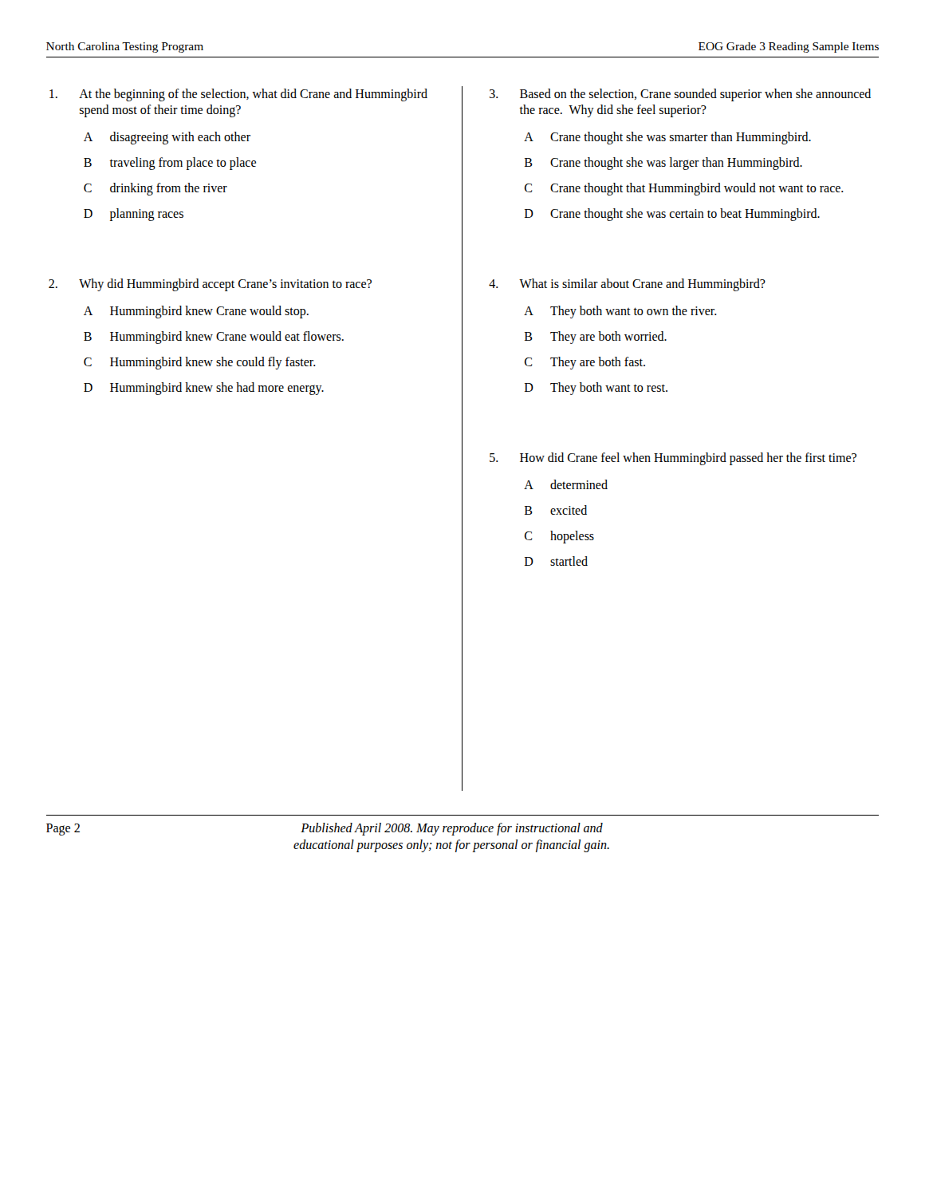North Carolina Testing Program EOG Grade 3 Reading Sample Items
1.
At the beginning of the selection, what did Crane and Hummingbird spend most of their time doing?
Adisagreeing with each other
Btraveling from place to place
Cdrinking from the river
Dplanning races
2.
Why did Hummingbird accept Crane’s invitation to race?
AHummingbird knew Crane would stop.
BHummingbird knew Crane would eat flowers.
CHummingbird knew she could fly faster.
DHummingbird knew she had more energy.
3.
Based on the selection, Crane sounded superior when she announced the race. Why did she feel superior?
ACrane thought she was smarter than Hummingbird.
BCrane thought she was larger than Hummingbird.
CCrane thought that Hummingbird would not want to race.
DCrane thought she was certain to beat Hummingbird.
4.
What is similar about Crane and Hummingbird?
AThey both want to own the river.
BThey are both worried.
CThey are both fast.
DThey both want to rest.
5.
How did Crane feel when Hummingbird passed her the first time?
Adetermined
Bexcited
Chopeless
Dstartled
Page 2 Published April 2008. May reproduce for instructional and
educational purposes only; not for personal or financial gain.